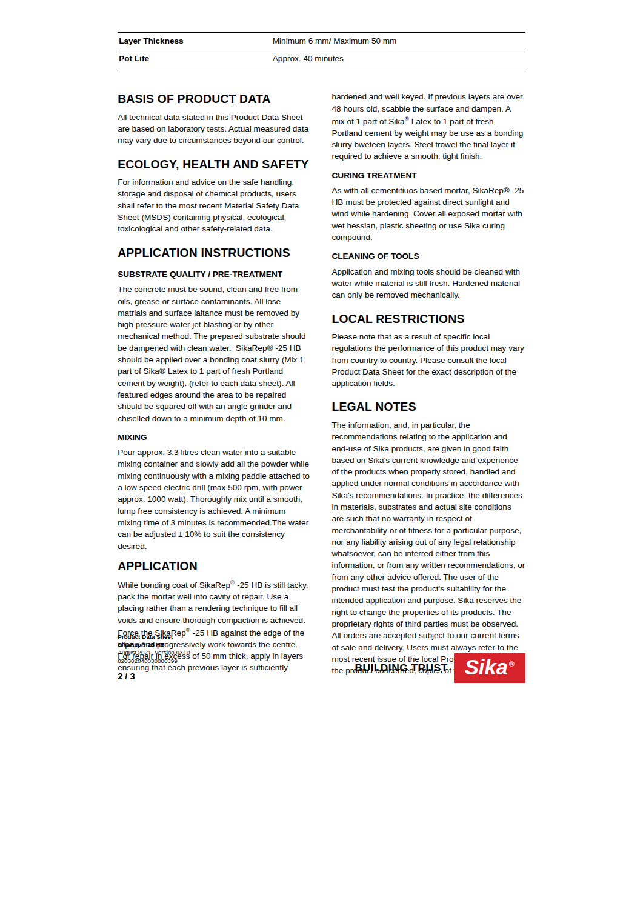| Layer Thickness | Minimum 6 mm/ Maximum 50 mm |
| Pot Life | Approx. 40 minutes |
BASIS OF PRODUCT DATA
All technical data stated in this Product Data Sheet are based on laboratory tests. Actual measured data may vary due to circumstances beyond our control.
ECOLOGY, HEALTH AND SAFETY
For information and advice on the safe handling, storage and disposal of chemical products, users shall refer to the most recent Material Safety Data Sheet (MSDS) containing physical, ecological, toxicological and other safety-related data.
APPLICATION INSTRUCTIONS
SUBSTRATE QUALITY / PRE-TREATMENT
The concrete must be sound, clean and free from oils, grease or surface contaminants. All lose matrials and surface laitance must be removed by high pressure water jet blasting or by other mechanical method. The prepared substrate should be dampened with clean water. SikaRep® -25 HB should be applied over a bonding coat slurry (Mix 1 part of Sika® Latex to 1 part of fresh Portland cement by weight). (refer to each data sheet). All featured edges around the area to be repaired should be squared off with an angle grinder and chiselled down to a minimum depth of 10 mm.
MIXING
Pour approx. 3.3 litres clean water into a suitable mixing container and slowly add all the powder while mixing continuously with a mixing paddle attached to a low speed electric drill (max 500 rpm, with power approx. 1000 watt). Thoroughly mix until a smooth, lump free consistency is achieved. A minimum mixing time of 3 minutes is recommended.The water can be adjusted ± 10% to suit the consistency desired.
APPLICATION
While bonding coat of SikaRep® -25 HB is still tacky, pack the mortar well into cavity of repair. Use a placing rather than a rendering technique to fill all voids and ensure thorough compaction is achieved.
Force the SikaRep® -25 HB against the edge of the repair and progressively work towards the centre.
For repair in excess of 50 mm thick, apply in layers ensuring that each previous layer is sufficiently hardened and well keyed. If previous layers are over 48 hours old, scabble the surface and dampen. A mix of 1 part of Sika® Latex to 1 part of fresh Portland cement by weight may be use as a bonding slurry bweteen layers. Steel trowel the final layer if required to achieve a smooth, tight finish.
CURING TREATMENT
As with all cementitiuos based mortar, SikaRep® -25 HB must be protected against direct sunlight and wind while hardening. Cover all exposed mortar with wet hessian, plastic sheeting or use Sika curing compound.
CLEANING OF TOOLS
Application and mixing tools should be cleaned with water while material is still fresh. Hardened material can only be removed mechanically.
LOCAL RESTRICTIONS
Please note that as a result of specific local regulations the performance of this product may vary from country to country. Please consult the local Product Data Sheet for the exact description of the application fields.
LEGAL NOTES
The information, and, in particular, the recommendations relating to the application and end-use of Sika products, are given in good faith based on Sika's current knowledge and experience of the products when properly stored, handled and applied under normal conditions in accordance with Sika's recommendations. In practice, the differences in materials, substrates and actual site conditions are such that no warranty in respect of merchantability or of fitness for a particular purpose, nor any liability arising out of any legal relationship whatsoever, can be inferred either from this information, or from any written recommendations, or from any other advice offered. The user of the product must test the product's suitability for the intended application and purpose. Sika reserves the right to change the properties of its products. The proprietary rights of third parties must be observed. All orders are accepted subject to our current terms of sale and delivery. Users must always refer to the most recent issue of the local Product Data Sheet for the product concerned, copies of which
Product Data Sheet
SikaRep®-25 HB
August 2021, Version 03.01
020302040030000399
2 / 3
BUILDING TRUST
Sika®